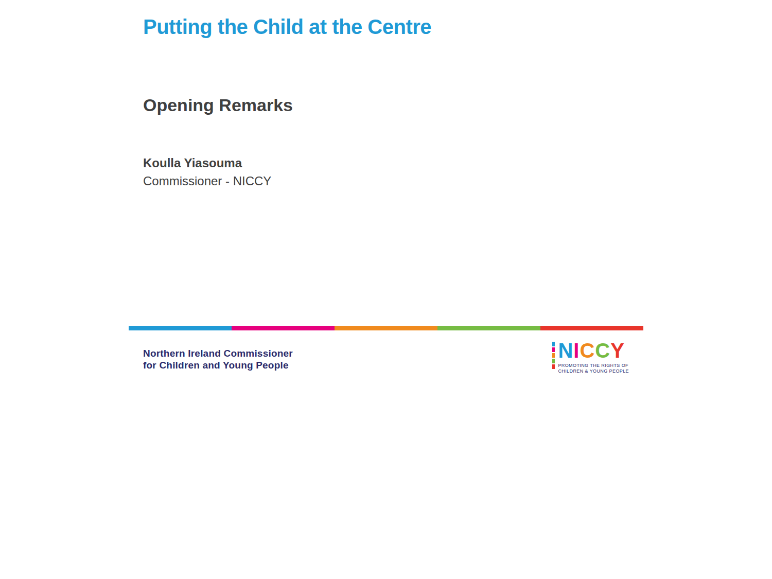Putting the Child at the Centre
Opening Remarks
Koulla Yiasouma
Commissioner - NICCY
Northern Ireland Commissioner
for Children and Young People
NICCY
Promoting the rights of
children & young people